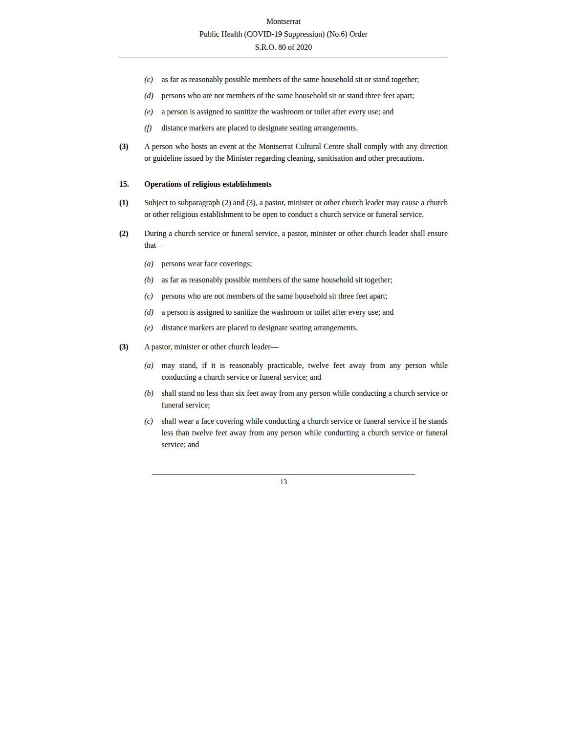Montserrat
Public Health (COVID-19 Suppression) (No.6) Order
S.R.O. 80 of 2020
(c) as far as reasonably possible members of the same household sit or stand together;
(d) persons who are not members of the same household sit or stand three feet apart;
(e) a person is assigned to sanitize the washroom or toilet after every use; and
(f) distance markers are placed to designate seating arrangements.
(3) A person who hosts an event at the Montserrat Cultural Centre shall comply with any direction or guideline issued by the Minister regarding cleaning, sanitisation and other precautions.
15. Operations of religious establishments
(1) Subject to subparagraph (2) and (3), a pastor, minister or other church leader may cause a church or other religious establishment to be open to conduct a church service or funeral service.
(2) During a church service or funeral service, a pastor, minister or other church leader shall ensure that—
(a) persons wear face coverings;
(b) as far as reasonably possible members of the same household sit together;
(c) persons who are not members of the same household sit three feet apart;
(d) a person is assigned to sanitize the washroom or toilet after every use; and
(e) distance markers are placed to designate seating arrangements.
(3) A pastor, minister or other church leader—
(a) may stand, if it is reasonably practicable, twelve feet away from any person while conducting a church service or funeral service; and
(b) shall stand no less than six feet away from any person while conducting a church service or funeral service;
(c) shall wear a face covering while conducting a church service or funeral service if he stands less than twelve feet away from any person while conducting a church service or funeral service; and
13